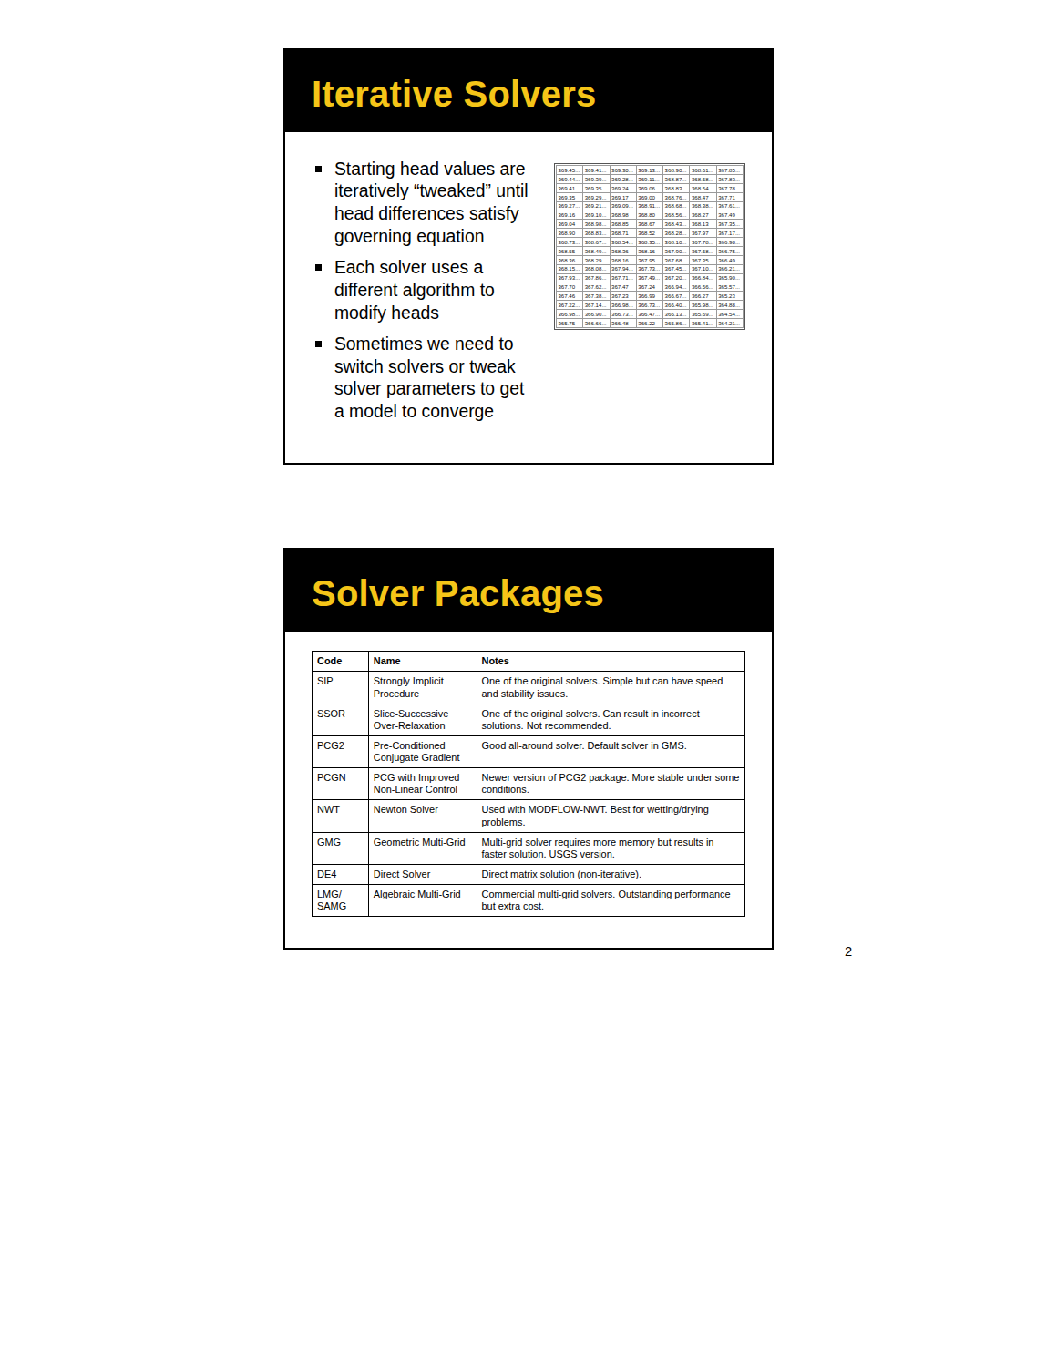Iterative Solvers
Starting head values are iteratively “tweaked” until head differences satisfy governing equation
Each solver uses a different algorithm to modify heads
Sometimes we need to switch solvers or tweak solver parameters to get a model to converge
| 369.45... | 369.41... | 369.30... | 369.13... | 368.90... | 368.61... | 367.85... |
| 369.44... | 369.39... | 369.28... | 369.11... | 368.87... | 368.58... | 367.83... |
| 369.41 | 369.35... | 369.24 | 369.06... | 368.83... | 368.54... | 367.78 |
| 369.35 | 369.29... | 369.17 | 369.00 | 368.76... | 368.47 | 367.71 |
| 369.27... | 369.21... | 369.09... | 368.91... | 368.68... | 368.38... | 367.61... |
| 369.16 | 369.10... | 368.98 | 368.80 | 368.56... | 368.27 | 367.49 |
| 369.04 | 368.98... | 368.85 | 368.67 | 368.43... | 368.13 | 367.35... |
| 368.90 | 368.83... | 368.71 | 368.52 | 368.28... | 367.97 | 367.17... |
| 368.73... | 368.67... | 368.54... | 368.35... | 368.10... | 367.78... | 366.98... |
| 368.55 | 368.49... | 368.36 | 368.16 | 367.90... | 367.58... | 366.75... |
| 368.36 | 368.29... | 368.16 | 367.95 | 367.68... | 367.35 | 366.49 |
| 368.15... | 368.08... | 367.94... | 367.73... | 367.45... | 367.10... | 366.21... |
| 367.93... | 367.86... | 367.71... | 367.49... | 367.20... | 366.84... | 365.90... |
| 367.70 | 367.62... | 367.47 | 367.24 | 366.94... | 366.56... | 365.57... |
| 367.46 | 367.38... | 367.23 | 366.99 | 366.67... | 366.27 | 365.23 |
| 367.22... | 367.14... | 366.98... | 366.73... | 366.40... | 365.98... | 364.88... |
| 366.98... | 366.90... | 366.73... | 366.47... | 366.13... | 365.69... | 364.54... |
| 365.75 | 366.66... | 366.48 | 366.22 | 365.86... | 365.41... | 364.21... |
Solver Packages
| Code | Name | Notes |
| --- | --- | --- |
| SIP | Strongly Implicit Procedure | One of the original solvers. Simple but can have speed and stability issues. |
| SSOR | Slice-Successive Over-Relaxation | One of the original solvers. Can result in incorrect solutions. Not recommended. |
| PCG2 | Pre-Conditioned Conjugate Gradient | Good all-around solver. Default solver in GMS. |
| PCGN | PCG with Improved Non-Linear Control | Newer version of PCG2 package. More stable under some conditions. |
| NWT | Newton Solver | Used with MODFLOW-NWT. Best for wetting/drying problems. |
| GMG | Geometric Multi-Grid | Multi-grid solver requires more memory but results in faster solution. USGS version. |
| DE4 | Direct Solver | Direct matrix solution (non-iterative). |
| LMG/ SAMG | Algebraic Multi-Grid | Commercial multi-grid solvers. Outstanding performance but extra cost. |
2